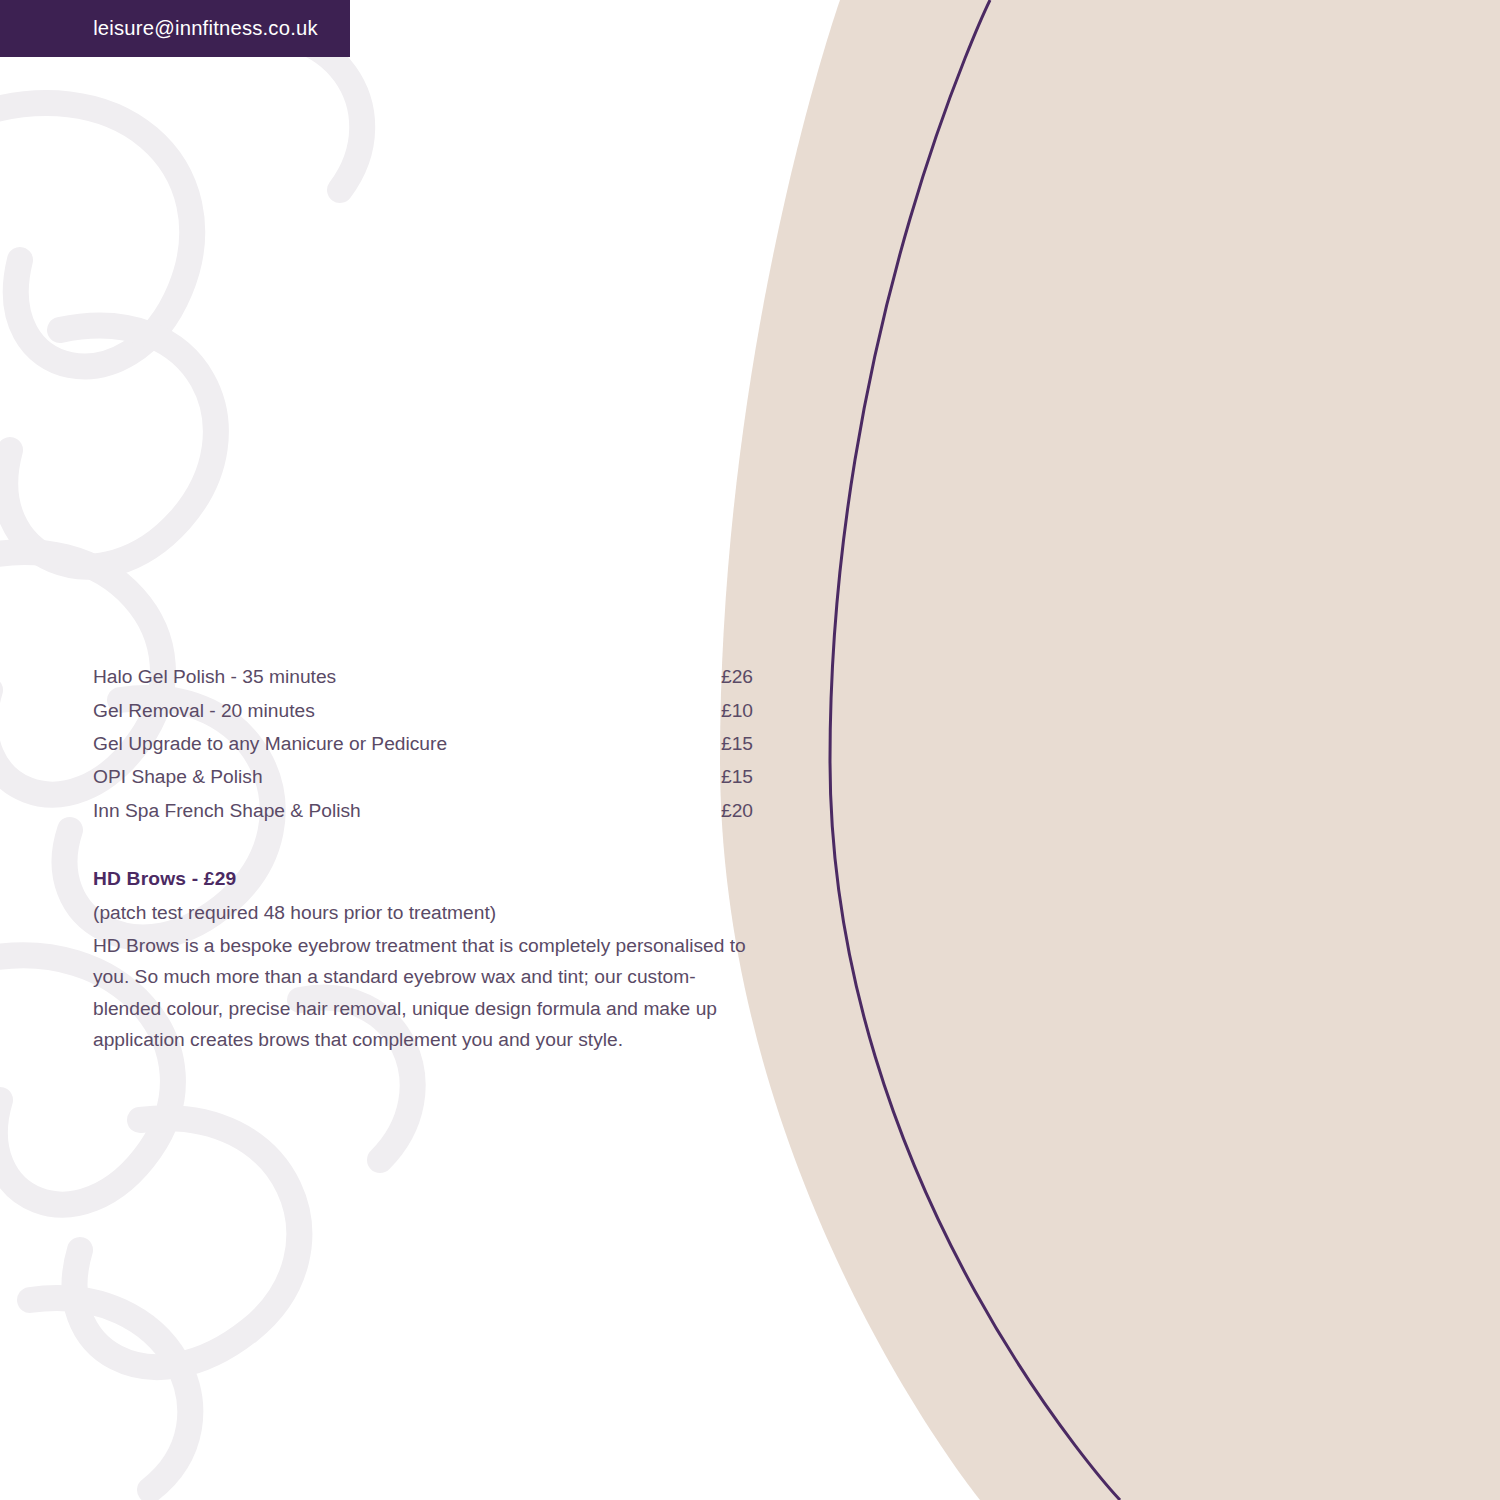leisure@innfitness.co.uk
| Halo Gel Polish - 35 minutes | £26 |
| Gel Removal - 20 minutes | £10 |
| Gel Upgrade to any Manicure or Pedicure | £15 |
| OPI Shape & Polish | £15 |
| Inn Spa French Shape & Polish | £20 |
HD Brows - £29
(patch test required 48 hours prior to treatment)
HD Brows is a bespoke eyebrow treatment that is completely personalised to you. So much more than a standard eyebrow wax and tint; our custom-blended colour, precise hair removal, unique design formula and make up application creates brows that complement you and your style.